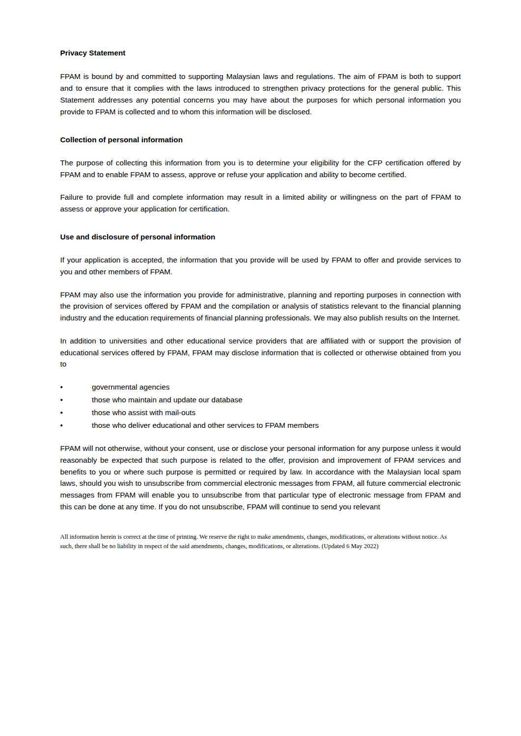Privacy Statement
FPAM is bound by and committed to supporting Malaysian laws and regulations. The aim of FPAM is both to support and to ensure that it complies with the laws introduced to strengthen privacy protections for the general public. This Statement addresses any potential concerns you may have about the purposes for which personal information you provide to FPAM is collected and to whom this information will be disclosed.
Collection of personal information
The purpose of collecting this information from you is to determine your eligibility for the CFP certification offered by FPAM and to enable FPAM to assess, approve or refuse your application and ability to become certified.
Failure to provide full and complete information may result in a limited ability or willingness on the part of FPAM to assess or approve your application for certification.
Use and disclosure of personal information
If your application is accepted, the information that you provide will be used by FPAM to offer and provide services to you and other members of FPAM.
FPAM may also use the information you provide for administrative, planning and reporting purposes in connection with the provision of services offered by FPAM and the compilation or analysis of statistics relevant to the financial planning industry and the education requirements of financial planning professionals. We may also publish results on the Internet.
In addition to universities and other educational service providers that are affiliated with or support the provision of educational services offered by FPAM, FPAM may disclose information that is collected or otherwise obtained from you to
governmental agencies
those who maintain and update our database
those who assist with mail-outs
those who deliver educational and other services to FPAM members
FPAM will not otherwise, without your consent, use or disclose your personal information for any purpose unless it would reasonably be expected that such purpose is related to the offer, provision and improvement of FPAM services and benefits to you or where such purpose is permitted or required by law. In accordance with the Malaysian local spam laws, should you wish to unsubscribe from commercial electronic messages from FPAM, all future commercial electronic messages from FPAM will enable you to unsubscribe from that particular type of electronic message from FPAM and this can be done at any time. If you do not unsubscribe, FPAM will continue to send you relevant
All information herein is correct at the time of printing. We reserve the right to make amendments, changes, modifications, or alterations without notice. As such, there shall be no liability in respect of the said amendments, changes, modifications, or alterations. (Updated 6 May 2022)